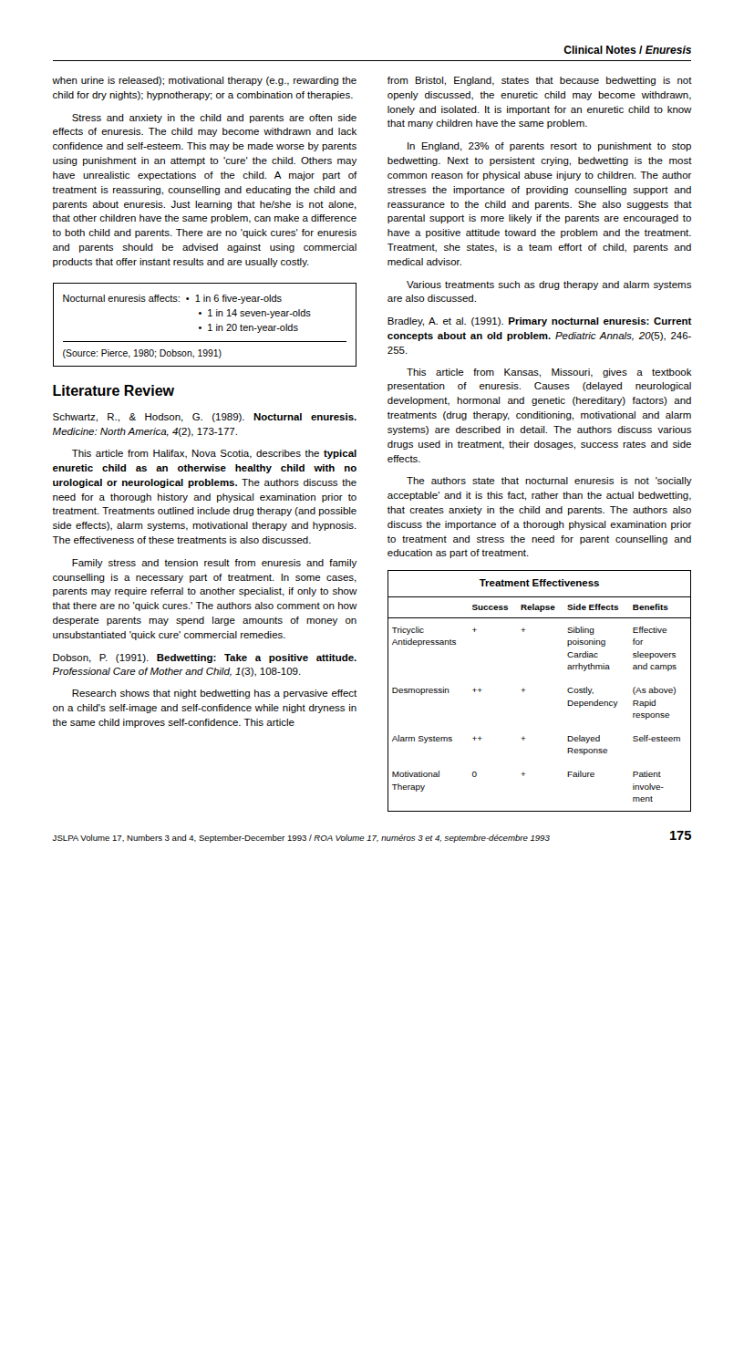Clinical Notes / Enuresis
when urine is released); motivational therapy (e.g., rewarding the child for dry nights); hypnotherapy; or a combination of therapies.
Stress and anxiety in the child and parents are often side effects of enuresis. The child may become withdrawn and lack confidence and self-esteem. This may be made worse by parents using punishment in an attempt to 'cure' the child. Others may have unrealistic expectations of the child. A major part of treatment is reassuring, counselling and educating the child and parents about enuresis. Just learning that he/she is not alone, that other children have the same problem, can make a difference to both child and parents. There are no 'quick cures' for enuresis and parents should be advised against using commercial products that offer instant results and are usually costly.
Nocturnal enuresis affects: • 1 in 6 five-year-olds
• 1 in 14 seven-year-olds
• 1 in 20 ten-year-olds
(Source: Pierce, 1980; Dobson, 1991)
Literature Review
Schwartz, R., & Hodson, G. (1989). Nocturnal enuresis. Medicine: North America, 4(2), 173-177.
This article from Halifax, Nova Scotia, describes the typical enuretic child as an otherwise healthy child with no urological or neurological problems. The authors discuss the need for a thorough history and physical examination prior to treatment. Treatments outlined include drug therapy (and possible side effects), alarm systems, motivational therapy and hypnosis. The effectiveness of these treatments is also discussed.
Family stress and tension result from enuresis and family counselling is a necessary part of treatment. In some cases, parents may require referral to another specialist, if only to show that there are no 'quick cures.' The authors also comment on how desperate parents may spend large amounts of money on unsubstantiated 'quick cure' commercial remedies.
Dobson, P. (1991). Bedwetting: Take a positive attitude. Professional Care of Mother and Child, 1(3), 108-109.
Research shows that night bedwetting has a pervasive effect on a child's self-image and self-confidence while night dryness in the same child improves self-confidence. This article
from Bristol, England, states that because bedwetting is not openly discussed, the enuretic child may become withdrawn, lonely and isolated. It is important for an enuretic child to know that many children have the same problem.
In England, 23% of parents resort to punishment to stop bedwetting. Next to persistent crying, bedwetting is the most common reason for physical abuse injury to children. The author stresses the importance of providing counselling support and reassurance to the child and parents. She also suggests that parental support is more likely if the parents are encouraged to have a positive attitude toward the problem and the treatment. Treatment, she states, is a team effort of child, parents and medical advisor.
Various treatments such as drug therapy and alarm systems are also discussed.
Bradley, A. et al. (1991). Primary nocturnal enuresis: Current concepts about an old problem. Pediatric Annals, 20(5), 246-255.
This article from Kansas, Missouri, gives a textbook presentation of enuresis. Causes (delayed neurological development, hormonal and genetic (hereditary) factors) and treatments (drug therapy, conditioning, motivational and alarm systems) are described in detail. The authors discuss various drugs used in treatment, their dosages, success rates and side effects.
The authors state that nocturnal enuresis is not 'socially acceptable' and it is this fact, rather than the actual bedwetting, that creates anxiety in the child and parents. The authors also discuss the importance of a thorough physical examination prior to treatment and stress the need for parent counselling and education as part of treatment.
Treatment Effectiveness
| | Success | Relapse | Side Effects | Benefits |
| --- | --- | --- | --- | --- |
| Tricyclic Antidepressants | + | + | Sibling poisoning Cardiac arrhythmia | Effective for sleepovers and camps |
| Desmopressin | ++ | + | Costly, Dependency | (As above) Rapid response |
| Alarm Systems | ++ | + | Delayed Response | Self-esteem |
| Motivational Therapy | 0 | + | Failure | Patient involve- ment |
JSLPA Volume 17, Numbers 3 and 4, September-December 1993 / ROA Volume 17, numéros 3 et 4, septembre-décembre 1993
175